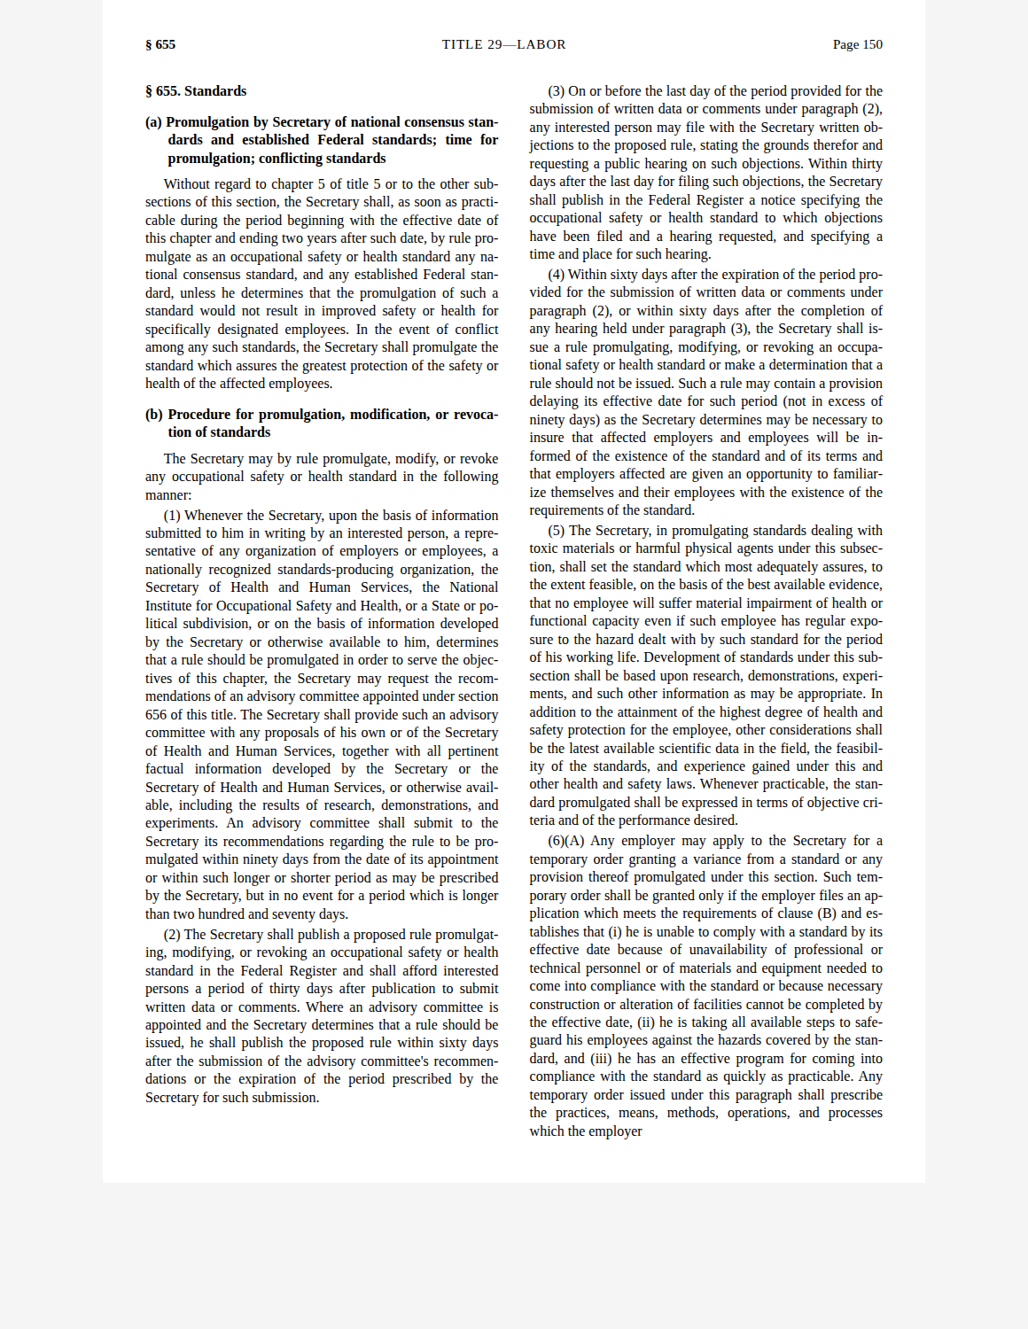§ 655 TITLE 29—LABOR Page 150
§ 655. Standards
(a) Promulgation by Secretary of national consensus standards and established Federal standards; time for promulgation; conflicting standards
Without regard to chapter 5 of title 5 or to the other subsections of this section, the Secretary shall, as soon as practicable during the period beginning with the effective date of this chapter and ending two years after such date, by rule promulgate as an occupational safety or health standard any national consensus standard, and any established Federal standard, unless he determines that the promulgation of such a standard would not result in improved safety or health for specifically designated employees. In the event of conflict among any such standards, the Secretary shall promulgate the standard which assures the greatest protection of the safety or health of the affected employees.
(b) Procedure for promulgation, modification, or revocation of standards
The Secretary may by rule promulgate, modify, or revoke any occupational safety or health standard in the following manner:
(1) Whenever the Secretary, upon the basis of information submitted to him in writing by an interested person, a representative of any organization of employers or employees, a nationally recognized standards-producing organization, the Secretary of Health and Human Services, the National Institute for Occupational Safety and Health, or a State or political subdivision, or on the basis of information developed by the Secretary or otherwise available to him, determines that a rule should be promulgated in order to serve the objectives of this chapter, the Secretary may request the recommendations of an advisory committee appointed under section 656 of this title. The Secretary shall provide such an advisory committee with any proposals of his own or of the Secretary of Health and Human Services, together with all pertinent factual information developed by the Secretary or the Secretary of Health and Human Services, or otherwise available, including the results of research, demonstrations, and experiments. An advisory committee shall submit to the Secretary its recommendations regarding the rule to be promulgated within ninety days from the date of its appointment or within such longer or shorter period as may be prescribed by the Secretary, but in no event for a period which is longer than two hundred and seventy days.
(2) The Secretary shall publish a proposed rule promulgating, modifying, or revoking an occupational safety or health standard in the Federal Register and shall afford interested persons a period of thirty days after publication to submit written data or comments. Where an advisory committee is appointed and the Secretary determines that a rule should be issued, he shall publish the proposed rule within sixty days after the submission of the advisory committee's recommendations or the expiration of the period prescribed by the Secretary for such submission.
(3) On or before the last day of the period provided for the submission of written data or comments under paragraph (2), any interested person may file with the Secretary written objections to the proposed rule, stating the grounds therefor and requesting a public hearing on such objections. Within thirty days after the last day for filing such objections, the Secretary shall publish in the Federal Register a notice specifying the occupational safety or health standard to which objections have been filed and a hearing requested, and specifying a time and place for such hearing.
(4) Within sixty days after the expiration of the period provided for the submission of written data or comments under paragraph (2), or within sixty days after the completion of any hearing held under paragraph (3), the Secretary shall issue a rule promulgating, modifying, or revoking an occupational safety or health standard or make a determination that a rule should not be issued. Such a rule may contain a provision delaying its effective date for such period (not in excess of ninety days) as the Secretary determines may be necessary to insure that affected employers and employees will be informed of the existence of the standard and of its terms and that employers affected are given an opportunity to familiarize themselves and their employees with the existence of the requirements of the standard.
(5) The Secretary, in promulgating standards dealing with toxic materials or harmful physical agents under this subsection, shall set the standard which most adequately assures, to the extent feasible, on the basis of the best available evidence, that no employee will suffer material impairment of health or functional capacity even if such employee has regular exposure to the hazard dealt with by such standard for the period of his working life. Development of standards under this subsection shall be based upon research, demonstrations, experiments, and such other information as may be appropriate. In addition to the attainment of the highest degree of health and safety protection for the employee, other considerations shall be the latest available scientific data in the field, the feasibility of the standards, and experience gained under this and other health and safety laws. Whenever practicable, the standard promulgated shall be expressed in terms of objective criteria and of the performance desired.
(6)(A) Any employer may apply to the Secretary for a temporary order granting a variance from a standard or any provision thereof promulgated under this section. Such temporary order shall be granted only if the employer files an application which meets the requirements of clause (B) and establishes that (i) he is unable to comply with a standard by its effective date because of unavailability of professional or technical personnel or of materials and equipment needed to come into compliance with the standard or because necessary construction or alteration of facilities cannot be completed by the effective date, (ii) he is taking all available steps to safeguard his employees against the hazards covered by the standard, and (iii) he has an effective program for coming into compliance with the standard as quickly as practicable. Any temporary order issued under this paragraph shall prescribe the practices, means, methods, operations, and processes which the employer